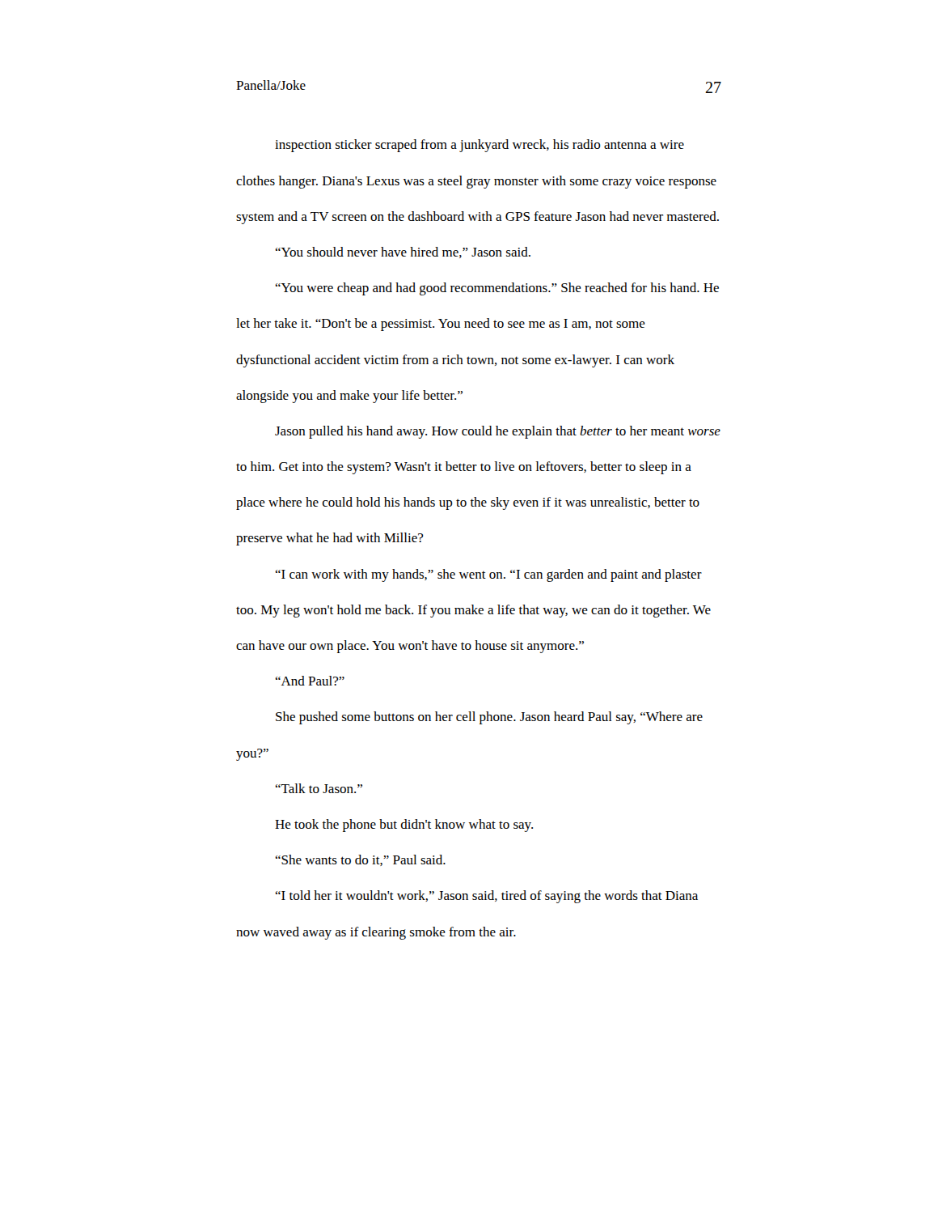Panella/Joke 27
inspection sticker scraped from a junkyard wreck, his radio antenna a wire clothes hanger. Diana's Lexus was a steel gray monster with some crazy voice response system and a TV screen on the dashboard with a GPS feature Jason had never mastered.
“You should never have hired me,” Jason said.
“You were cheap and had good recommendations.” She reached for his hand. He let her take it. “Don't be a pessimist. You need to see me as I am, not some dysfunctional accident victim from a rich town, not some ex-lawyer. I can work alongside you and make your life better.”
Jason pulled his hand away. How could he explain that better to her meant worse to him. Get into the system? Wasn't it better to live on leftovers, better to sleep in a place where he could hold his hands up to the sky even if it was unrealistic, better to preserve what he had with Millie?
“I can work with my hands,” she went on. “I can garden and paint and plaster too. My leg won't hold me back. If you make a life that way, we can do it together. We can have our own place. You won't have to house sit anymore.”
“And Paul?”
She pushed some buttons on her cell phone. Jason heard Paul say, “Where are you?”
“Talk to Jason.”
He took the phone but didn't know what to say.
“She wants to do it,” Paul said.
“I told her it wouldn't work,” Jason said, tired of saying the words that Diana now waved away as if clearing smoke from the air.